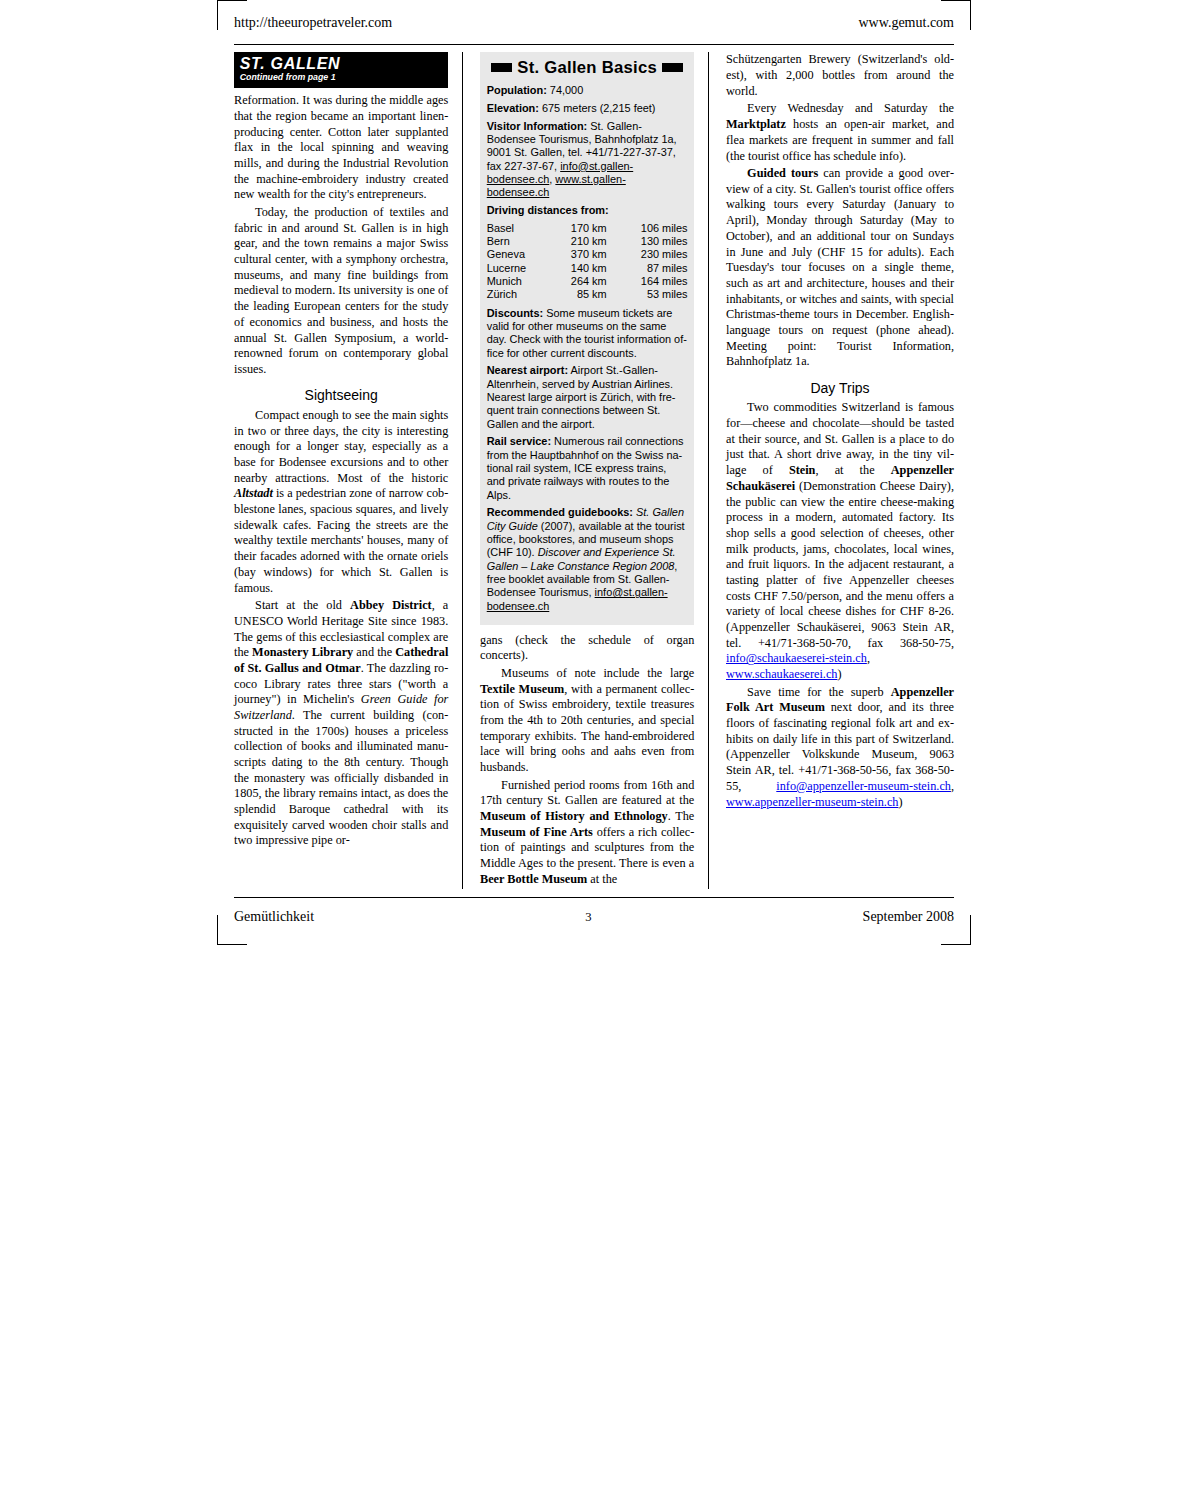http://theeuropetraveler.com
www.gemut.com
ST. GALLEN
Continued from page 1
Reformation. It was during the middle ages that the region became an important linen-producing center. Cotton later supplanted flax in the local spinning and weaving mills, and during the Industrial Revolution the machine-embroidery industry created new wealth for the city's entrepreneurs.
Today, the production of textiles and fabric in and around St. Gallen is in high gear, and the town remains a major Swiss cultural center, with a symphony orchestra, museums, and many fine buildings from medieval to modern. Its university is one of the leading European centers for the study of economics and business, and hosts the annual St. Gallen Symposium, a world-renowned forum on contemporary global issues.
Sightseeing
Compact enough to see the main sights in two or three days, the city is interesting enough for a longer stay, especially as a base for Bodensee excursions and to other nearby attractions. Most of the historic Altstadt is a pedestrian zone of narrow cobblestone lanes, spacious squares, and lively sidewalk cafes. Facing the streets are the wealthy textile merchants' houses, many of their facades adorned with the ornate oriels (bay windows) for which St. Gallen is famous.
Start at the old Abbey District, a UNESCO World Heritage Site since 1983. The gems of this ecclesiastical complex are the Monastery Library and the Cathedral of St. Gallus and Otmar. The dazzling rococo Library rates three stars ("worth a journey") in Michelin's Green Guide for Switzerland. The current building (constructed in the 1700s) houses a priceless collection of books and illuminated manuscripts dating to the 8th century. Though the monastery was officially disbanded in 1805, the library remains intact, as does the splendid Baroque cathedral with its exquisitely carved wooden choir stalls and two impressive pipe or-
St. Gallen Basics
Population: 74,000
Elevation: 675 meters (2,215 feet)
Visitor Information: St. Gallen-Bodensee Tourismus, Bahnhofplatz 1a, 9001 St. Gallen, tel. +41/71-227-37-37, fax 227-37-67, info@st.gallen-bodensee.ch, www.st.gallen-bodensee.ch
Driving distances from:
| Basel | 170 km | 106 miles |
| Bern | 210 km | 130 miles |
| Geneva | 370 km | 230 miles |
| Lucerne | 140 km | 87 miles |
| Munich | 264 km | 164 miles |
| Zürich | 85 km | 53 miles |
Discounts: Some museum tickets are valid for other museums on the same day. Check with the tourist information office for other current discounts.
Nearest airport: Airport St.-Gallen-Altenrhein, served by Austrian Airlines. Nearest large airport is Zürich, with frequent train connections between St. Gallen and the airport.
Rail service: Numerous rail connections from the Hauptbahnhof on the Swiss national rail system, ICE express trains, and private railways with routes to the Alps.
Recommended guidebooks: St. Gallen City Guide (2007), available at the tourist office, bookstores, and museum shops (CHF 10). Discover and Experience St. Gallen – Lake Constance Region 2008, free booklet available from St. Gallen-Bodensee Tourismus, info@st.gallen-bodensee.ch
gans (check the schedule of organ concerts).
Museums of note include the large Textile Museum, with a permanent collection of Swiss embroidery, textile treasures from the 4th to 20th centuries, and special temporary exhibits. The hand-embroidered lace will bring oohs and aahs even from husbands.
Furnished period rooms from 16th and 17th century St. Gallen are featured at the Museum of History and Ethnology. The Museum of Fine Arts offers a rich collection of paintings and sculptures from the Middle Ages to the present. There is even a Beer Bottle Museum at the
Schützengarten Brewery (Switzerland's oldest), with 2,000 bottles from around the world.
Every Wednesday and Saturday the Marktplatz hosts an open-air market, and flea markets are frequent in summer and fall (the tourist office has schedule info).
Guided tours can provide a good overview of a city. St. Gallen's tourist office offers walking tours every Saturday (January to April), Monday through Saturday (May to October), and an additional tour on Sundays in June and July (CHF 15 for adults). Each Tuesday's tour focuses on a single theme, such as art and architecture, houses and their inhabitants, or witches and saints, with special Christmas-theme tours in December. English-language tours on request (phone ahead). Meeting point: Tourist Information, Bahnhofplatz 1a.
Day Trips
Two commodities Switzerland is famous for—cheese and chocolate—should be tasted at their source, and St. Gallen is a place to do just that. A short drive away, in the tiny village of Stein, at the Appenzeller Schaukäserei (Demonstration Cheese Dairy), the public can view the entire cheese-making process in a modern, automated factory. Its shop sells a good selection of cheeses, other milk products, jams, chocolates, local wines, and fruit liquors. In the adjacent restaurant, a tasting platter of five Appenzeller cheeses costs CHF 7.50/person, and the menu offers a variety of local cheese dishes for CHF 8-26. (Appenzeller Schaukäserei, 9063 Stein AR, tel. +41/71-368-50-70, fax 368-50-75, info@schaukaeserei-stein.ch, www.schaukaeserei.ch)
Save time for the superb Appenzeller Folk Art Museum next door, and its three floors of fascinating regional folk art and exhibits on daily life in this part of Switzerland. (Appenzeller Volkskunde Museum, 9063 Stein AR, tel. +41/71-368-50-56, fax 368-50-55, info@appenzeller-museum-stein.ch, www.appenzeller-museum-stein.ch)
Gemütlichkeit
3
September 2008